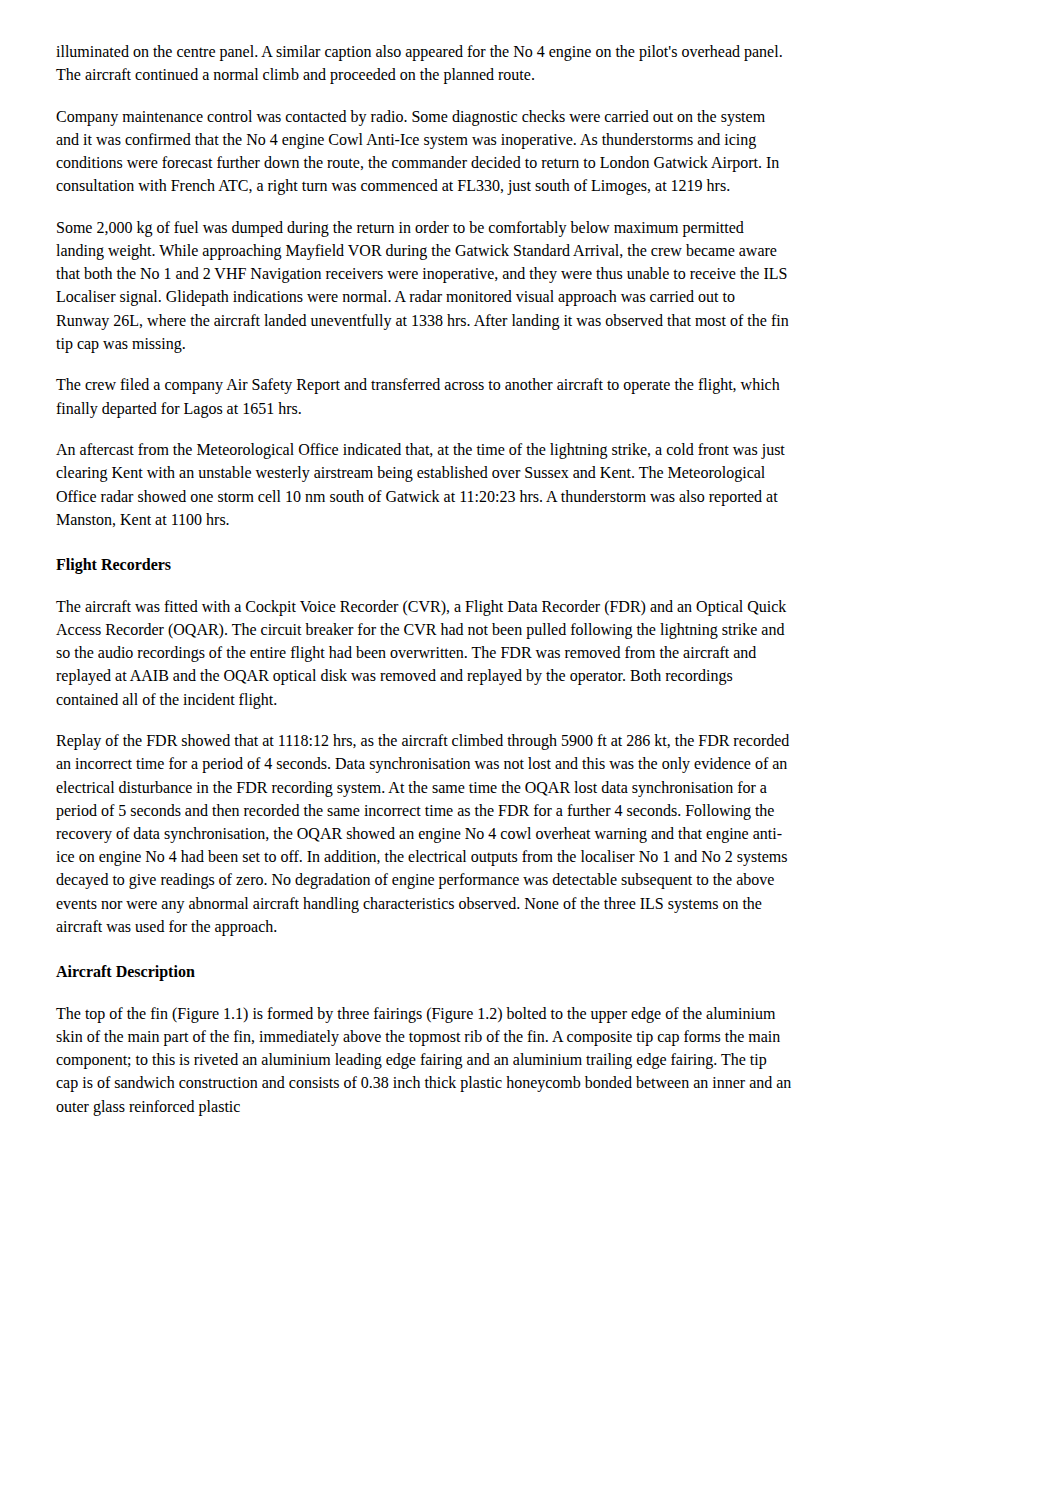illuminated on the centre panel. A similar caption also appeared for the No 4 engine on the pilot's overhead panel. The aircraft continued a normal climb and proceeded on the planned route.
Company maintenance control was contacted by radio. Some diagnostic checks were carried out on the system and it was confirmed that the No 4 engine Cowl Anti-Ice system was inoperative. As thunderstorms and icing conditions were forecast further down the route, the commander decided to return to London Gatwick Airport. In consultation with French ATC, a right turn was commenced at FL330, just south of Limoges, at 1219 hrs.
Some 2,000 kg of fuel was dumped during the return in order to be comfortably below maximum permitted landing weight. While approaching Mayfield VOR during the Gatwick Standard Arrival, the crew became aware that both the No 1 and 2 VHF Navigation receivers were inoperative, and they were thus unable to receive the ILS Localiser signal. Glidepath indications were normal. A radar monitored visual approach was carried out to Runway 26L, where the aircraft landed uneventfully at 1338 hrs. After landing it was observed that most of the fin tip cap was missing.
The crew filed a company Air Safety Report and transferred across to another aircraft to operate the flight, which finally departed for Lagos at 1651 hrs.
An aftercast from the Meteorological Office indicated that, at the time of the lightning strike, a cold front was just clearing Kent with an unstable westerly airstream being established over Sussex and Kent. The Meteorological Office radar showed one storm cell 10 nm south of Gatwick at 11:20:23 hrs. A thunderstorm was also reported at Manston, Kent at 1100 hrs.
Flight Recorders
The aircraft was fitted with a Cockpit Voice Recorder (CVR), a Flight Data Recorder (FDR) and an Optical Quick Access Recorder (OQAR). The circuit breaker for the CVR had not been pulled following the lightning strike and so the audio recordings of the entire flight had been overwritten. The FDR was removed from the aircraft and replayed at AAIB and the OQAR optical disk was removed and replayed by the operator. Both recordings contained all of the incident flight.
Replay of the FDR showed that at 1118:12 hrs, as the aircraft climbed through 5900 ft at 286 kt, the FDR recorded an incorrect time for a period of 4 seconds. Data synchronisation was not lost and this was the only evidence of an electrical disturbance in the FDR recording system. At the same time the OQAR lost data synchronisation for a period of 5 seconds and then recorded the same incorrect time as the FDR for a further 4 seconds. Following the recovery of data synchronisation, the OQAR showed an engine No 4 cowl overheat warning and that engine anti-ice on engine No 4 had been set to off. In addition, the electrical outputs from the localiser No 1 and No 2 systems decayed to give readings of zero. No degradation of engine performance was detectable subsequent to the above events nor were any abnormal aircraft handling characteristics observed. None of the three ILS systems on the aircraft was used for the approach.
Aircraft Description
The top of the fin (Figure 1.1) is formed by three fairings (Figure 1.2) bolted to the upper edge of the aluminium skin of the main part of the fin, immediately above the topmost rib of the fin. A composite tip cap forms the main component; to this is riveted an aluminium leading edge fairing and an aluminium trailing edge fairing. The tip cap is of sandwich construction and consists of 0.38 inch thick plastic honeycomb bonded between an inner and an outer glass reinforced plastic